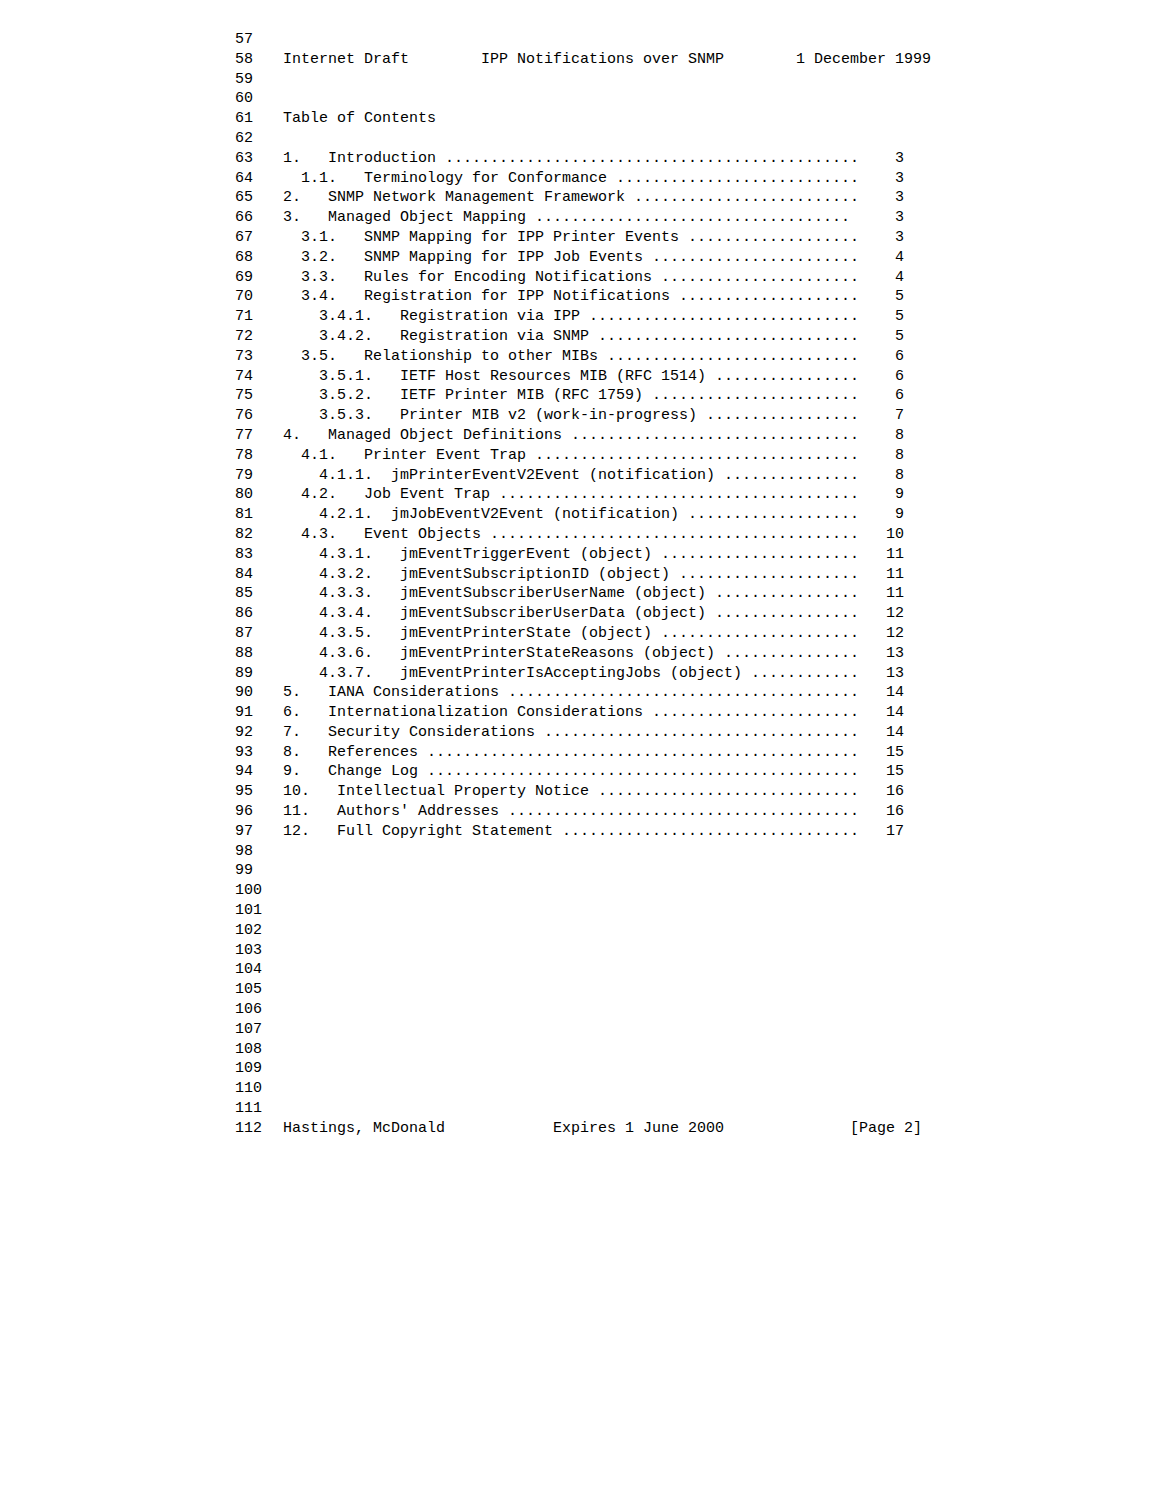57
58 Internet Draft        IPP Notifications over SNMP        1 December 1999
59
60
61 Table of Contents
62
631.   Introduction ..............................................    3
64  1.1.   Terminology for Conformance ...........................    3
652.   SNMP Network Management Framework .........................    3
663.   Managed Object Mapping ...................................     3
67  3.1.   SNMP Mapping for IPP Printer Events ...................    3
68  3.2.   SNMP Mapping for IPP Job Events .......................    4
69  3.3.   Rules for Encoding Notifications ......................    4
70  3.4.   Registration for IPP Notifications ....................    5
71    3.4.1.   Registration via IPP ..............................    5
72    3.4.2.   Registration via SNMP .............................    5
73  3.5.   Relationship to other MIBs ............................    6
74    3.5.1.   IETF Host Resources MIB (RFC 1514) ................    6
75    3.5.2.   IETF Printer MIB (RFC 1759) .......................    6
76    3.5.3.   Printer MIB v2 (work-in-progress) .................    7
774.   Managed Object Definitions ................................    8
78  4.1.   Printer Event Trap ....................................    8
79    4.1.1.  jmPrinterEventV2Event (notification) ...............    8
80  4.2.   Job Event Trap ........................................    9
81    4.2.1.  jmJobEventV2Event (notification) ...................    9
82  4.3.   Event Objects .........................................   10
83    4.3.1.   jmEventTriggerEvent (object) ......................   11
84    4.3.2.   jmEventSubscriptionID (object) ....................   11
85    4.3.3.   jmEventSubscriberUserName (object) ................   11
86    4.3.4.   jmEventSubscriberUserData (object) ................   12
87    4.3.5.   jmEventPrinterState (object) ......................   12
88    4.3.6.   jmEventPrinterStateReasons (object) ...............   13
89    4.3.7.   jmEventPrinterIsAcceptingJobs (object) ............   13
905.   IANA Considerations .......................................   14
916.   Internationalization Considerations .......................   14
927.   Security Considerations ...................................   14
938.   References ................................................   15
949.   Change Log ................................................   15
9510.   Intellectual Property Notice .............................   16
9611.   Authors' Addresses .......................................   16
9712.   Full Copyright Statement .................................   17
98
99
100
101
102
103
104
105
106
107
108
109
110
111
112 Hastings, McDonald            Expires 1 June 2000              [Page 2]